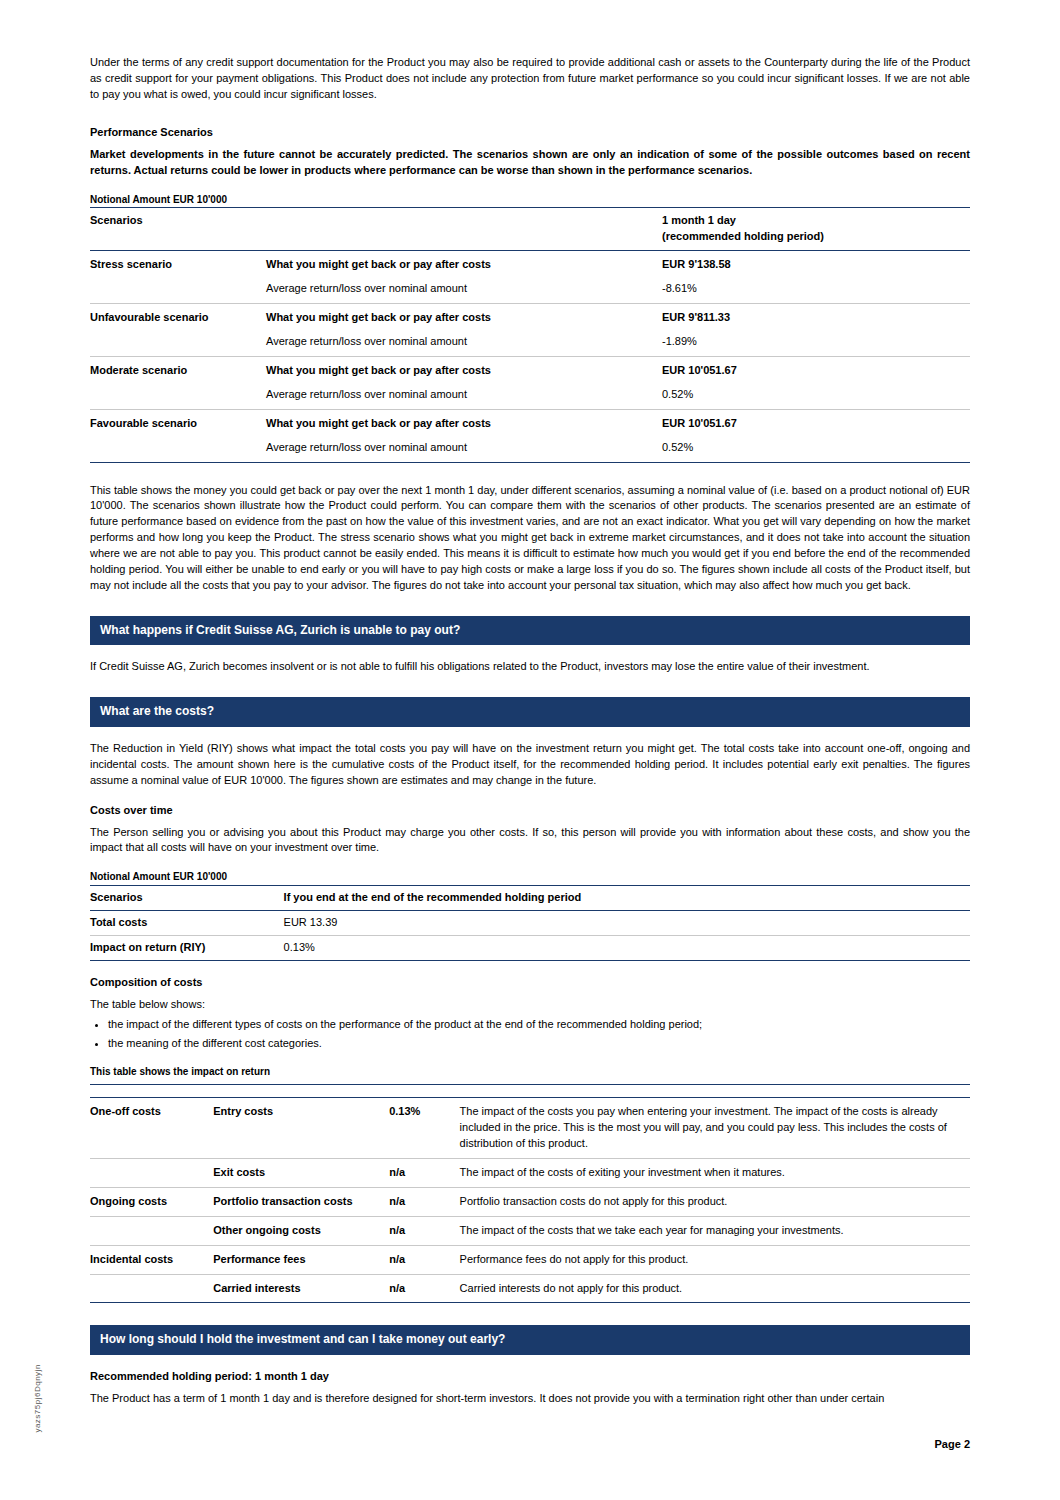Under the terms of any credit support documentation for the Product you may also be required to provide additional cash or assets to the Counterparty during the life of the Product as credit support for your payment obligations. This Product does not include any protection from future market performance so you could incur significant losses. If we are not able to pay you what is owed, you could incur significant losses.
Performance Scenarios
Market developments in the future cannot be accurately predicted. The scenarios shown are only an indication of some of the possible outcomes based on recent returns. Actual returns could be lower in products where performance can be worse than shown in the performance scenarios.
Notional Amount EUR 10'000
| Scenarios | | 1 month 1 day (recommended holding period) |
| --- | --- | --- |
| Stress scenario | What you might get back or pay after costs | EUR 9'138.58 |
| | Average return/loss over nominal amount | -8.61% |
| Unfavourable scenario | What you might get back or pay after costs | EUR 9'811.33 |
| | Average return/loss over nominal amount | -1.89% |
| Moderate scenario | What you might get back or pay after costs | EUR 10'051.67 |
| | Average return/loss over nominal amount | 0.52% |
| Favourable scenario | What you might get back or pay after costs | EUR 10'051.67 |
| | Average return/loss over nominal amount | 0.52% |
This table shows the money you could get back or pay over the next 1 month 1 day, under different scenarios, assuming a nominal value of (i.e. based on a product notional of) EUR 10'000. The scenarios shown illustrate how the Product could perform. You can compare them with the scenarios of other products. The scenarios presented are an estimate of future performance based on evidence from the past on how the value of this investment varies, and are not an exact indicator. What you get will vary depending on how the market performs and how long you keep the Product. The stress scenario shows what you might get back in extreme market circumstances, and it does not take into account the situation where we are not able to pay you. This product cannot be easily ended. This means it is difficult to estimate how much you would get if you end before the end of the recommended holding period. You will either be unable to end early or you will have to pay high costs or make a large loss if you do so. The figures shown include all costs of the Product itself, but may not include all the costs that you pay to your advisor. The figures do not take into account your personal tax situation, which may also affect how much you get back.
What happens if Credit Suisse AG, Zurich is unable to pay out?
If Credit Suisse AG, Zurich becomes insolvent or is not able to fulfill his obligations related to the Product, investors may lose the entire value of their investment.
What are the costs?
The Reduction in Yield (RIY) shows what impact the total costs you pay will have on the investment return you might get. The total costs take into account one-off, ongoing and incidental costs. The amount shown here is the cumulative costs of the Product itself, for the recommended holding period. It includes potential early exit penalties. The figures assume a nominal value of EUR 10'000. The figures shown are estimates and may change in the future.
Costs over time
The Person selling you or advising you about this Product may charge you other costs. If so, this person will provide you with information about these costs, and show you the impact that all costs will have on your investment over time.
Notional Amount EUR 10'000
| Scenarios | If you end at the end of the recommended holding period |
| --- | --- |
| Total costs | EUR 13.39 |
| Impact on return (RIY) | 0.13% |
Composition of costs
The table below shows:
the impact of the different types of costs on the performance of the product at the end of the recommended holding period;
the meaning of the different cost categories.
This table shows the impact on return
| One-off costs | Entry costs | 0.13% | The impact of the costs you pay when entering your investment. The impact of the costs is already included in the price. This is the most you will pay, and you could pay less. This includes the costs of distribution of this product. |
| | Exit costs | n/a | The impact of the costs of exiting your investment when it matures. |
| Ongoing costs | Portfolio transaction costs | n/a | Portfolio transaction costs do not apply for this product. |
| | Other ongoing costs | n/a | The impact of the costs that we take each year for managing your investments. |
| Incidental costs | Performance fees | n/a | Performance fees do not apply for this product. |
| | Carried interests | n/a | Carried interests do not apply for this product. |
How long should I hold the investment and can I take money out early?
Recommended holding period: 1 month 1 day
The Product has a term of 1 month 1 day and is therefore designed for short-term investors. It does not provide you with a termination right other than under certain
Page 2
yazs75pj6Dqnyjn